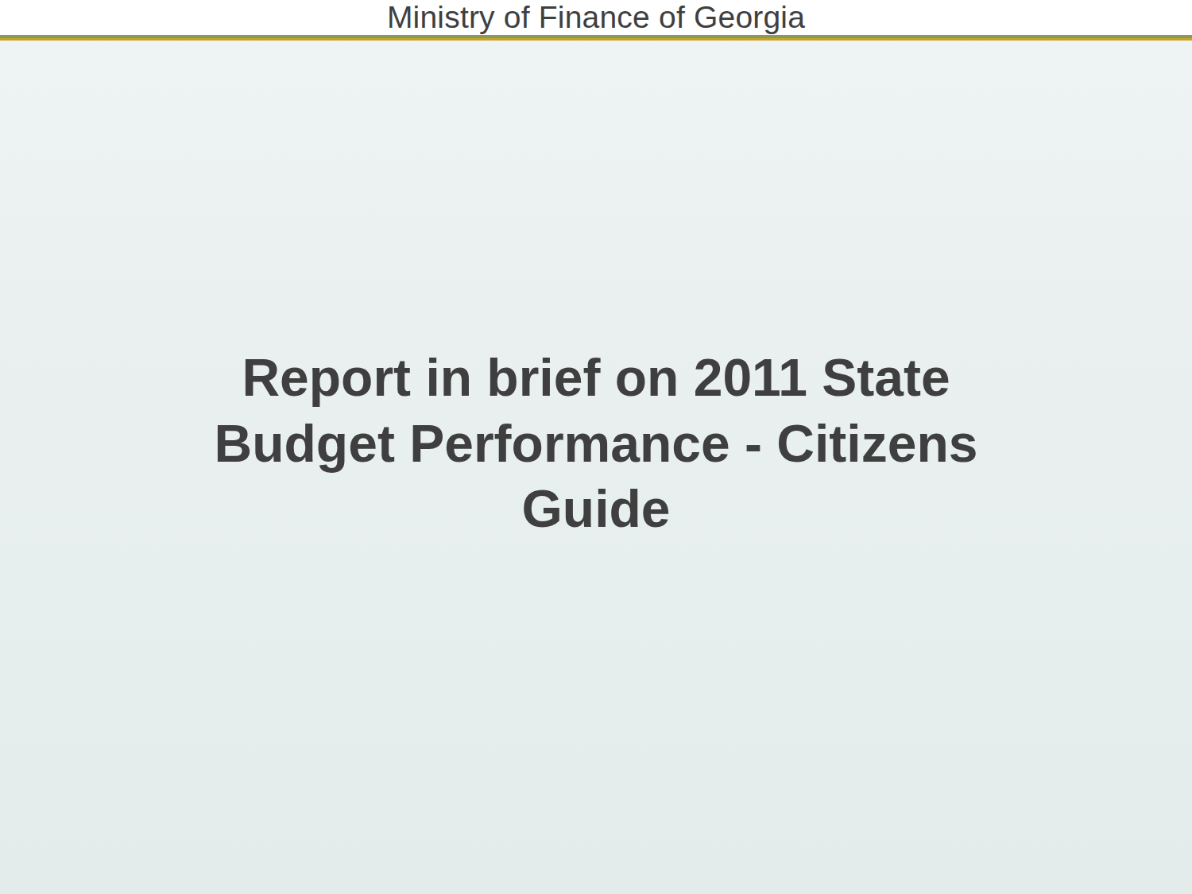Ministry of Finance of Georgia
Report in brief on 2011 State Budget Performance - Citizens Guide